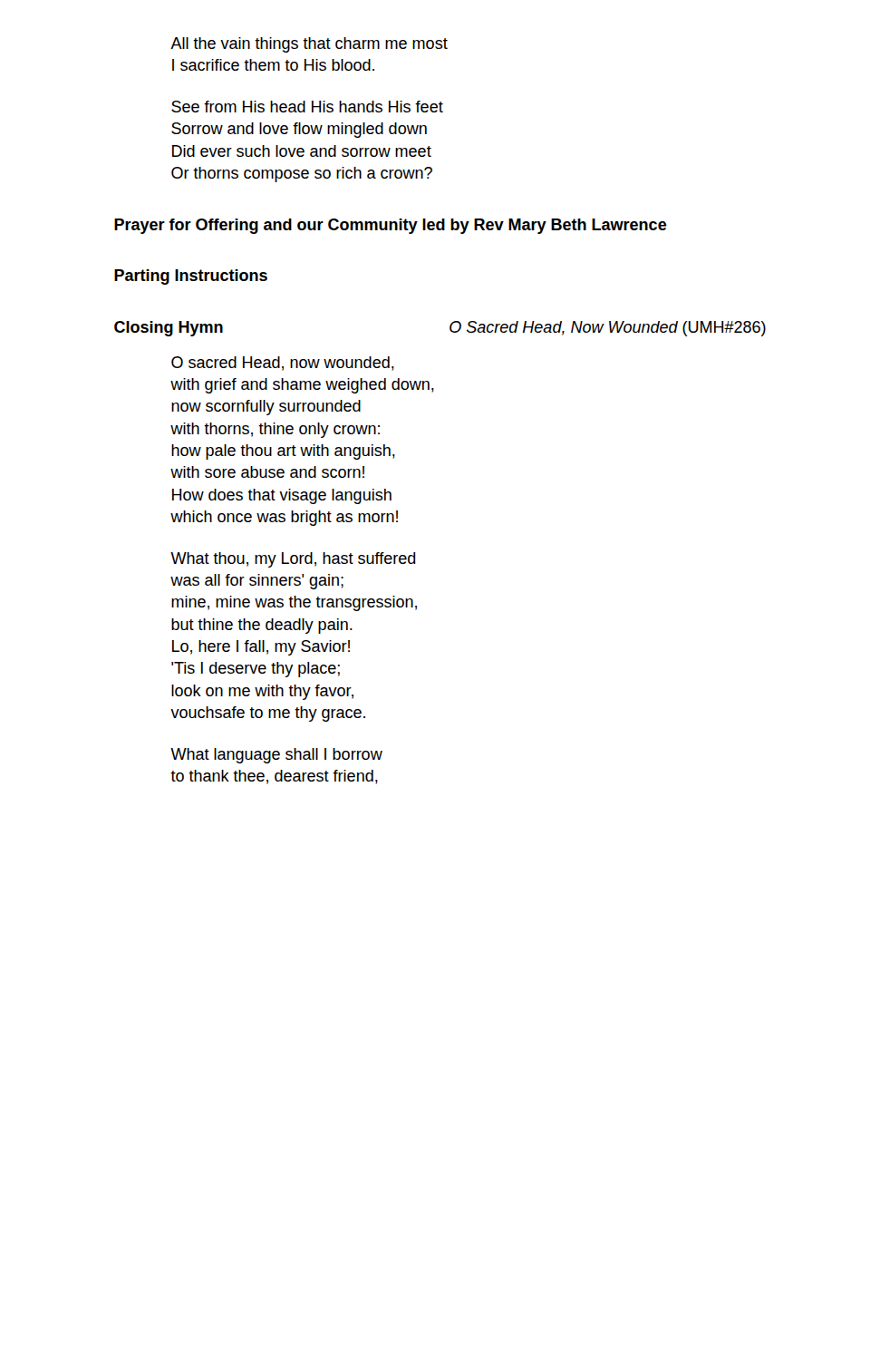All the vain things that charm me most
I sacrifice them to His blood.
See from His head His hands His feet
Sorrow and love flow mingled down
Did ever such love and sorrow meet
Or thorns compose so rich a crown?
Prayer for Offering and our Community led by Rev Mary Beth Lawrence
Parting Instructions
Closing Hymn O Sacred Head, Now Wounded (UMH#286)
O sacred Head, now wounded,
with grief and shame weighed down,
now scornfully surrounded
with thorns, thine only crown:
how pale thou art with anguish,
with sore abuse and scorn!
How does that visage languish
which once was bright as morn!
What thou, my Lord, hast suffered
was all for sinners' gain;
mine, mine was the transgression,
but thine the deadly pain.
Lo, here I fall, my Savior!
'Tis I deserve thy place;
look on me with thy favor,
vouchsafe to me thy grace.
What language shall I borrow
to thank thee, dearest friend,